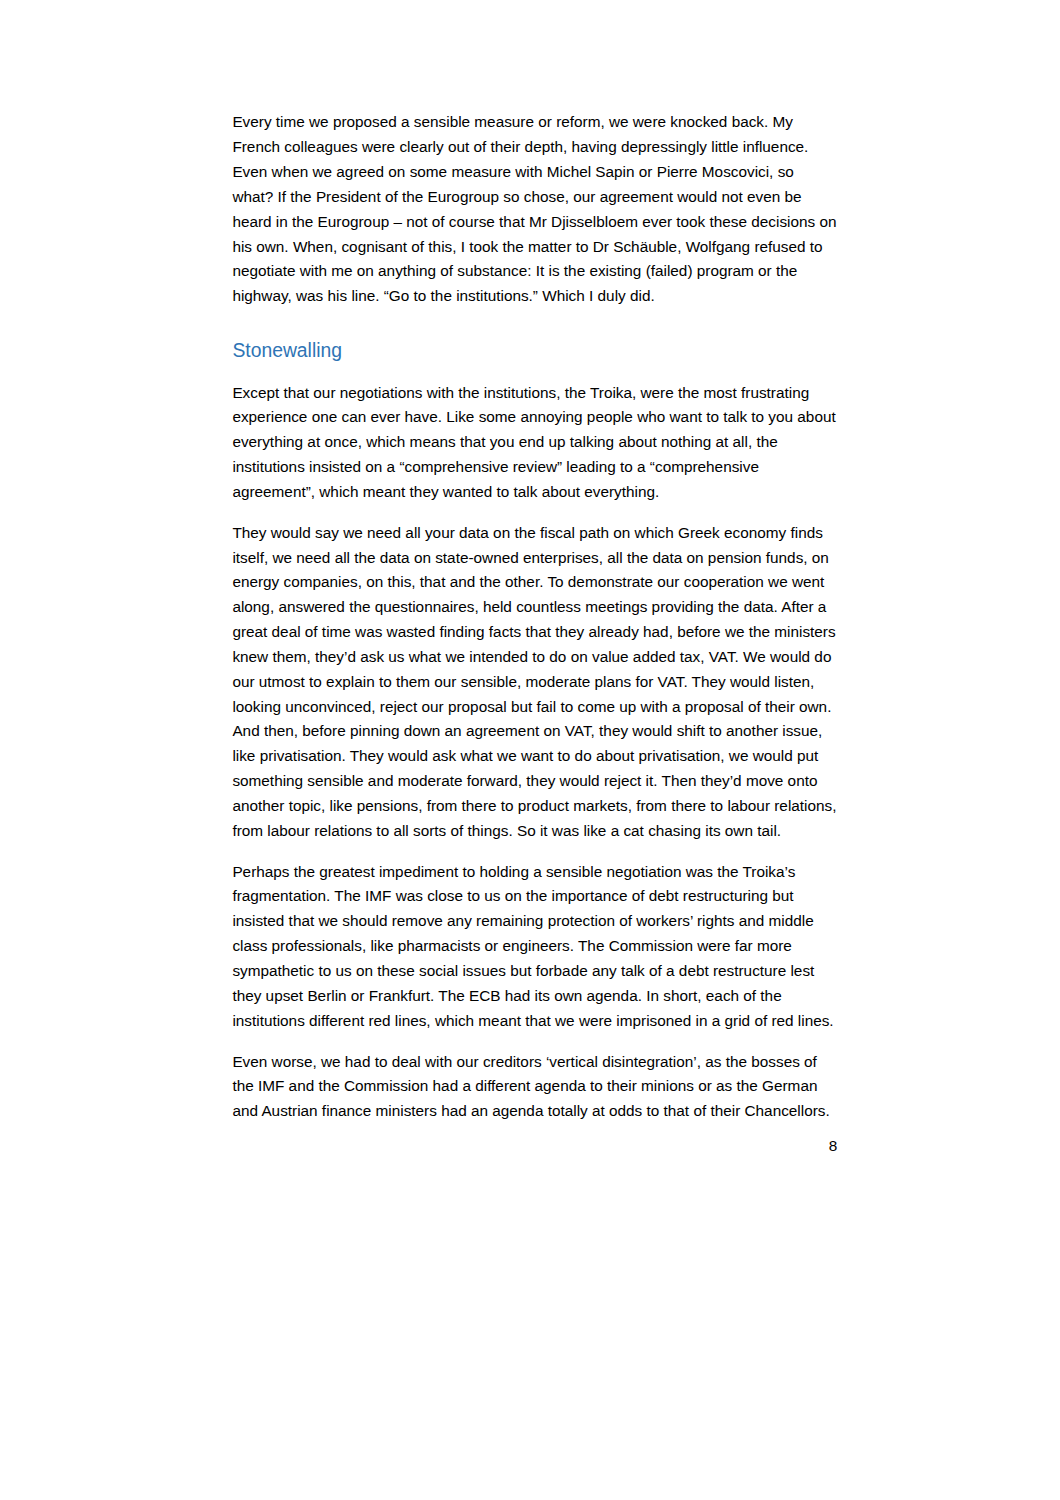Every time we proposed a sensible measure or reform, we were knocked back. My French colleagues were clearly out of their depth, having depressingly little influence. Even when we agreed on some measure with Michel Sapin or Pierre Moscovici, so what? If the President of the Eurogroup so chose, our agreement would not even be heard in the Eurogroup – not of course that Mr Djisselbloem ever took these decisions on his own. When, cognisant of this, I took the matter to Dr Schäuble, Wolfgang refused to negotiate with me on anything of substance: It is the existing (failed) program or the highway, was his line. “Go to the institutions.” Which I duly did.
Stonewalling
Except that our negotiations with the institutions, the Troika, were the most frustrating experience one can ever have. Like some annoying people who want to talk to you about everything at once, which means that you end up talking about nothing at all, the institutions insisted on a “comprehensive review” leading to a “comprehensive agreement”, which meant they wanted to talk about everything.
They would say we need all your data on the fiscal path on which Greek economy finds itself, we need all the data on state-owned enterprises, all the data on pension funds, on energy companies, on this, that and the other. To demonstrate our cooperation we went along, answered the questionnaires, held countless meetings providing the data. After a great deal of time was wasted finding facts that they already had, before we the ministers knew them, they’d ask us what we intended to do on value added tax, VAT. We would do our utmost to explain to them our sensible, moderate plans for VAT. They would listen, looking unconvinced, reject our proposal but fail to come up with a proposal of their own. And then, before pinning down an agreement on VAT, they would shift to another issue, like privatisation. They would ask what we want to do about privatisation, we would put something sensible and moderate forward, they would reject it. Then they’d move onto another topic, like pensions, from there to product markets, from there to labour relations, from labour relations to all sorts of things. So it was like a cat chasing its own tail.
Perhaps the greatest impediment to holding a sensible negotiation was the Troika’s fragmentation. The IMF was close to us on the importance of debt restructuring but insisted that we should remove any remaining protection of workers’ rights and middle class professionals, like pharmacists or engineers. The Commission were far more sympathetic to us on these social issues but forbade any talk of a debt restructure lest they upset Berlin or Frankfurt. The ECB had its own agenda. In short, each of the institutions different red lines, which meant that we were imprisoned in a grid of red lines.
Even worse, we had to deal with our creditors ‘vertical disintegration’, as the bosses of the IMF and the Commission had a different agenda to their minions or as the German and Austrian finance ministers had an agenda totally at odds to that of their Chancellors.
8